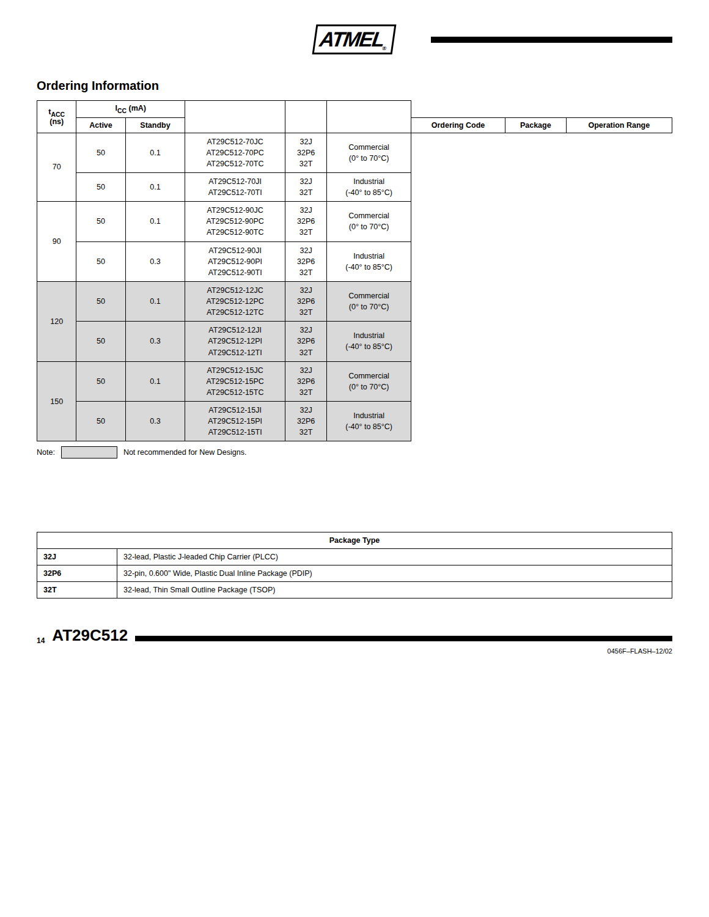ATMEL®
Ordering Information
| t ACC (ns) | I CC (mA) | | | |
| --- | --- | --- | --- | --- |
| Active | Standby | Ordering Code | Package | Operation Range |
| 70 | 50 | 0.1 | AT29C512-70JC AT29C512-70PC AT29C512-70TC | 32J 32P6 32T | Commercial (0° to 70°C) |
| 50 | 0.1 | AT29C512-70JI AT29C512-70TI | 32J 32T | Industrial (-40° to 85°C) |
| 90 | 50 | 0.1 | AT29C512-90JC AT29C512-90PC AT29C512-90TC | 32J 32P6 32T | Commercial (0° to 70°C) |
| 50 | 0.3 | AT29C512-90JI AT29C512-90PI AT29C512-90TI | 32J 32P6 32T | Industrial (-40° to 85°C) |
| 120 | 50 | 0.1 | AT29C512-12JC AT29C512-12PC AT29C512-12TC | 32J 32P6 32T | Commercial (0° to 70°C) |
| 50 | 0.3 | AT29C512-12JI AT29C512-12PI AT29C512-12TI | 32J 32P6 32T | Industrial (-40° to 85°C) |
| 150 | 50 | 0.1 | AT29C512-15JC AT29C512-15PC AT29C512-15TC | 32J 32P6 32T | Commercial (0° to 70°C) |
| 50 | 0.3 | AT29C512-15JI AT29C512-15PI AT29C512-15TI | 32J 32P6 32T | Industrial (-40° to 85°C) |
Note: Not recommended for New Designs.
| Package Type |
| --- |
| 32J | 32-lead, Plastic J-leaded Chip Carrier (PLCC) |
| 32P6 | 32-pin, 0.600" Wide, Plastic Dual Inline Package (PDIP) |
| 32T | 32-lead, Thin Small Outline Package (TSOP) |
14 AT29C512
0456F–FLASH–12/02